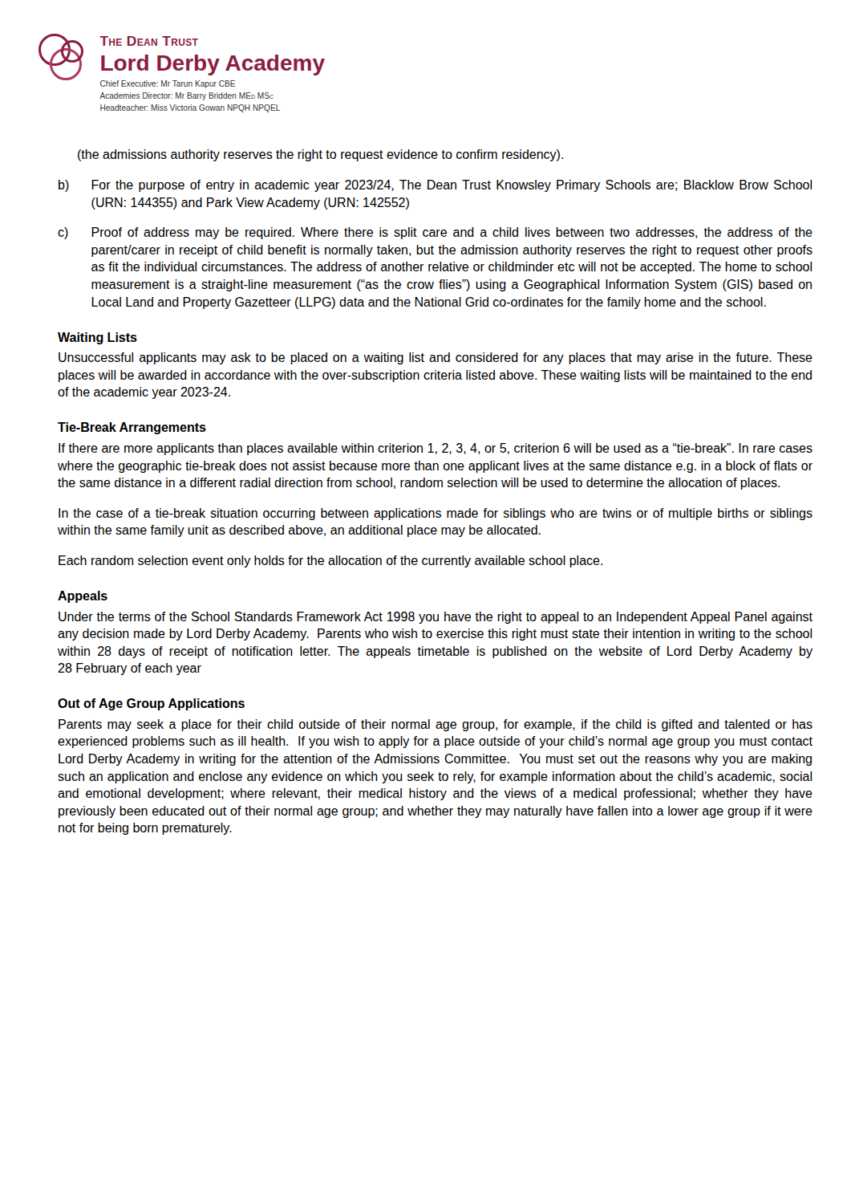The Dean Trust
Lord Derby Academy
Chief Executive: Mr Tarun Kapur CBE
Academies Director: Mr Barry Bridden MEd MSc
Headteacher: Miss Victoria Gowan NPQH NPQEL
(the admissions authority reserves the right to request evidence to confirm residency).
b) For the purpose of entry in academic year 2023/24, The Dean Trust Knowsley Primary Schools are; Blacklow Brow School (URN: 144355) and Park View Academy (URN: 142552)
c) Proof of address may be required. Where there is split care and a child lives between two addresses, the address of the parent/carer in receipt of child benefit is normally taken, but the admission authority reserves the right to request other proofs as fit the individual circumstances. The address of another relative or childminder etc will not be accepted. The home to school measurement is a straight-line measurement (“as the crow flies”) using a Geographical Information System (GIS) based on Local Land and Property Gazetteer (LLPG) data and the National Grid co-ordinates for the family home and the school.
Waiting Lists
Unsuccessful applicants may ask to be placed on a waiting list and considered for any places that may arise in the future. These places will be awarded in accordance with the over-subscription criteria listed above. These waiting lists will be maintained to the end of the academic year 2023-24.
Tie-Break Arrangements
If there are more applicants than places available within criterion 1, 2, 3, 4, or 5, criterion 6 will be used as a “tie-break”. In rare cases where the geographic tie-break does not assist because more than one applicant lives at the same distance e.g. in a block of flats or the same distance in a different radial direction from school, random selection will be used to determine the allocation of places.
In the case of a tie-break situation occurring between applications made for siblings who are twins or of multiple births or siblings within the same family unit as described above, an additional place may be allocated.
Each random selection event only holds for the allocation of the currently available school place.
Appeals
Under the terms of the School Standards Framework Act 1998 you have the right to appeal to an Independent Appeal Panel against any decision made by Lord Derby Academy. Parents who wish to exercise this right must state their intention in writing to the school within 28 days of receipt of notification letter. The appeals timetable is published on the website of Lord Derby Academy by 28 February of each year
Out of Age Group Applications
Parents may seek a place for their child outside of their normal age group, for example, if the child is gifted and talented or has experienced problems such as ill health. If you wish to apply for a place outside of your child’s normal age group you must contact Lord Derby Academy in writing for the attention of the Admissions Committee. You must set out the reasons why you are making such an application and enclose any evidence on which you seek to rely, for example information about the child’s academic, social and emotional development; where relevant, their medical history and the views of a medical professional; whether they have previously been educated out of their normal age group; and whether they may naturally have fallen into a lower age group if it were not for being born prematurely.